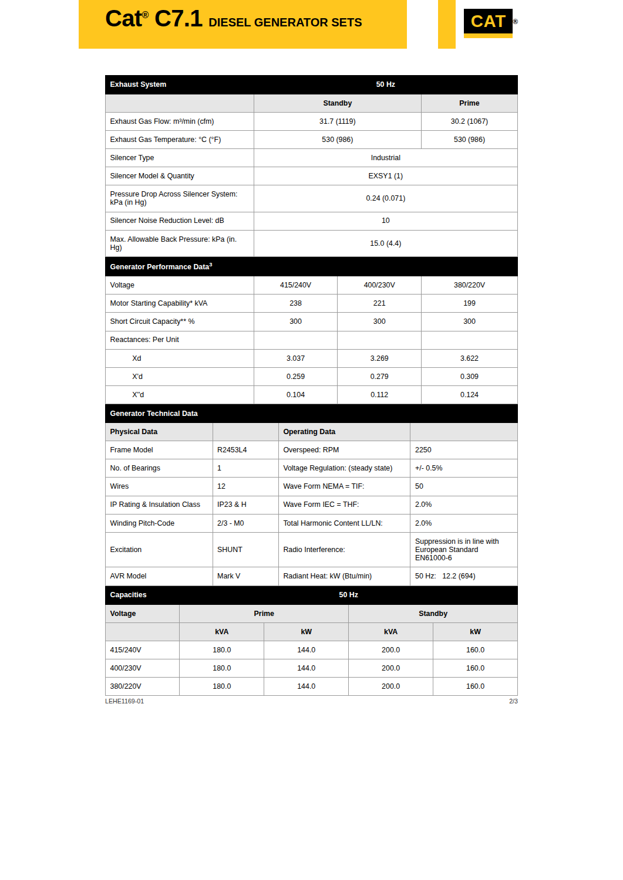Cat® C7.1 DIESEL GENERATOR SETS
CAT®
| Exhaust System | 50 Hz |
| | Standby | Prime |
| Exhaust Gas Flow: m³/min (cfm) | 31.7 (1119) | 30.2 (1067) |
| Exhaust Gas Temperature: °C (°F) | 530 (986) | 530 (986) |
| Silencer Type | Industrial |
| Silencer Model & Quantity | EXSY1 (1) |
| Pressure Drop Across Silencer System: kPa (in Hg) | 0.24 (0.071) |
| Silencer Noise Reduction Level: dB | 10 |
| Max. Allowable Back Pressure: kPa (in. Hg) | 15.0 (4.4) |
| Generator Performance Data 3 |
| Voltage | 415/240V | 400/230V | 380/220V |
| Motor Starting Capability* kVA | 238 | 221 | 199 |
| Short Circuit Capacity** % | 300 | 300 | 300 |
| Reactances: Per Unit | | | |
| Xd | 3.037 | 3.269 | 3.622 |
| X'd | 0.259 | 0.279 | 0.309 |
| X''d | 0.104 | 0.112 | 0.124 |
| Generator Technical Data |
| Physical Data | | Operating Data | |
| Frame Model | R2453L4 | Overspeed: RPM | 2250 |
| No. of Bearings | 1 | Voltage Regulation: (steady state) | +/- 0.5% |
| Wires | 12 | Wave Form NEMA = TIF: | 50 |
| IP Rating & Insulation Class | IP23 & H | Wave Form IEC = THF: | 2.0% |
| Winding Pitch-Code | 2/3 - M0 | Total Harmonic Content LL/LN: | 2.0% |
| Excitation | SHUNT | Radio Interference: | Suppression is in line with European Standard EN61000-6 |
| AVR Model | Mark V | Radiant Heat: kW (Btu/min) | 50 Hz: 12.2 (694) |
| Capacities | 50 Hz |
| Voltage | Prime | Standby |
| | kVA | kW | kVA | kW |
| 415/240V | 180.0 | 144.0 | 200.0 | 160.0 |
| 400/230V | 180.0 | 144.0 | 200.0 | 160.0 |
| 380/220V | 180.0 | 144.0 | 200.0 | 160.0 |
LEHE1169-01 2/3